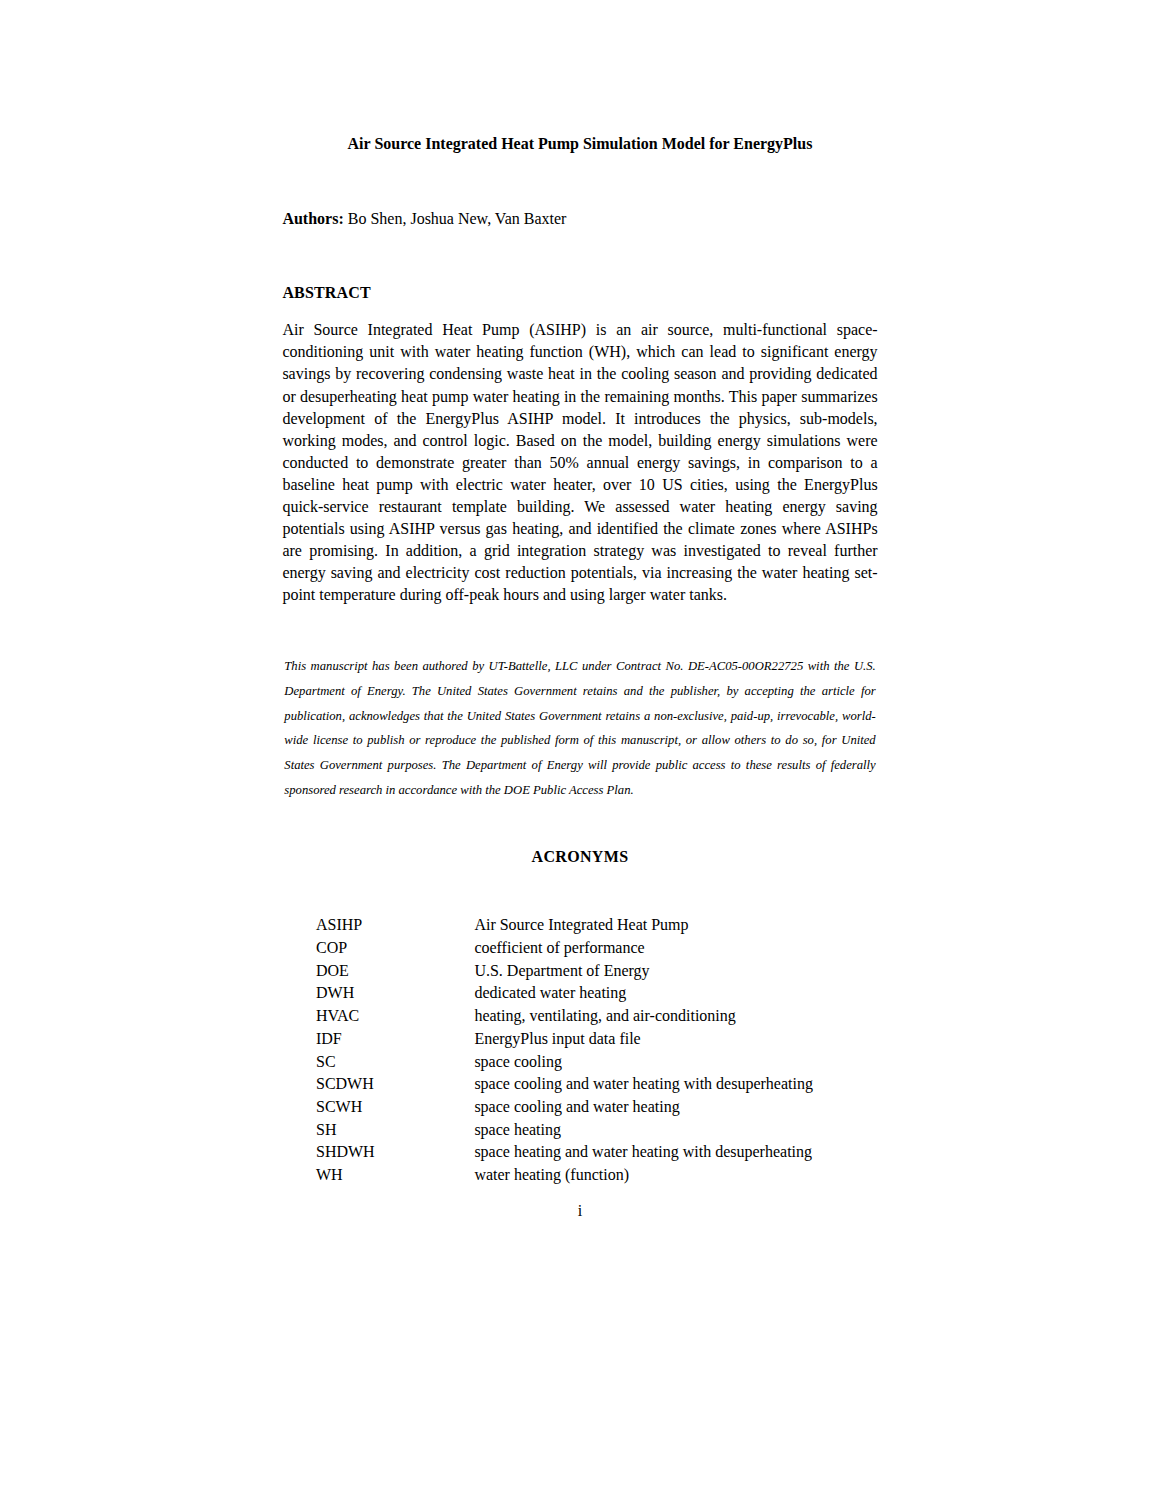Air Source Integrated Heat Pump Simulation Model for EnergyPlus
Authors: Bo Shen, Joshua New, Van Baxter
ABSTRACT
Air Source Integrated Heat Pump (ASIHP) is an air source, multi-functional space-conditioning unit with water heating function (WH), which can lead to significant energy savings by recovering condensing waste heat in the cooling season and providing dedicated or desuperheating heat pump water heating in the remaining months. This paper summarizes development of the EnergyPlus ASIHP model. It introduces the physics, sub-models, working modes, and control logic. Based on the model, building energy simulations were conducted to demonstrate greater than 50% annual energy savings, in comparison to a baseline heat pump with electric water heater, over 10 US cities, using the EnergyPlus quick-service restaurant template building. We assessed water heating energy saving potentials using ASIHP versus gas heating, and identified the climate zones where ASIHPs are promising. In addition, a grid integration strategy was investigated to reveal further energy saving and electricity cost reduction potentials, via increasing the water heating set-point temperature during off-peak hours and using larger water tanks.
This manuscript has been authored by UT-Battelle, LLC under Contract No. DE-AC05-00OR22725 with the U.S. Department of Energy. The United States Government retains and the publisher, by accepting the article for publication, acknowledges that the United States Government retains a non-exclusive, paid-up, irrevocable, world-wide license to publish or reproduce the published form of this manuscript, or allow others to do so, for United States Government purposes. The Department of Energy will provide public access to these results of federally sponsored research in accordance with the DOE Public Access Plan.
ACRONYMS
| ASIHP | Air Source Integrated Heat Pump |
| COP | coefficient of performance |
| DOE | U.S. Department of Energy |
| DWH | dedicated water heating |
| HVAC | heating, ventilating, and air-conditioning |
| IDF | EnergyPlus input data file |
| SC | space cooling |
| SCDWH | space cooling and water heating with desuperheating |
| SCWH | space cooling and water heating |
| SH | space heating |
| SHDWH | space heating and water heating with desuperheating |
| WH | water heating (function) |
i